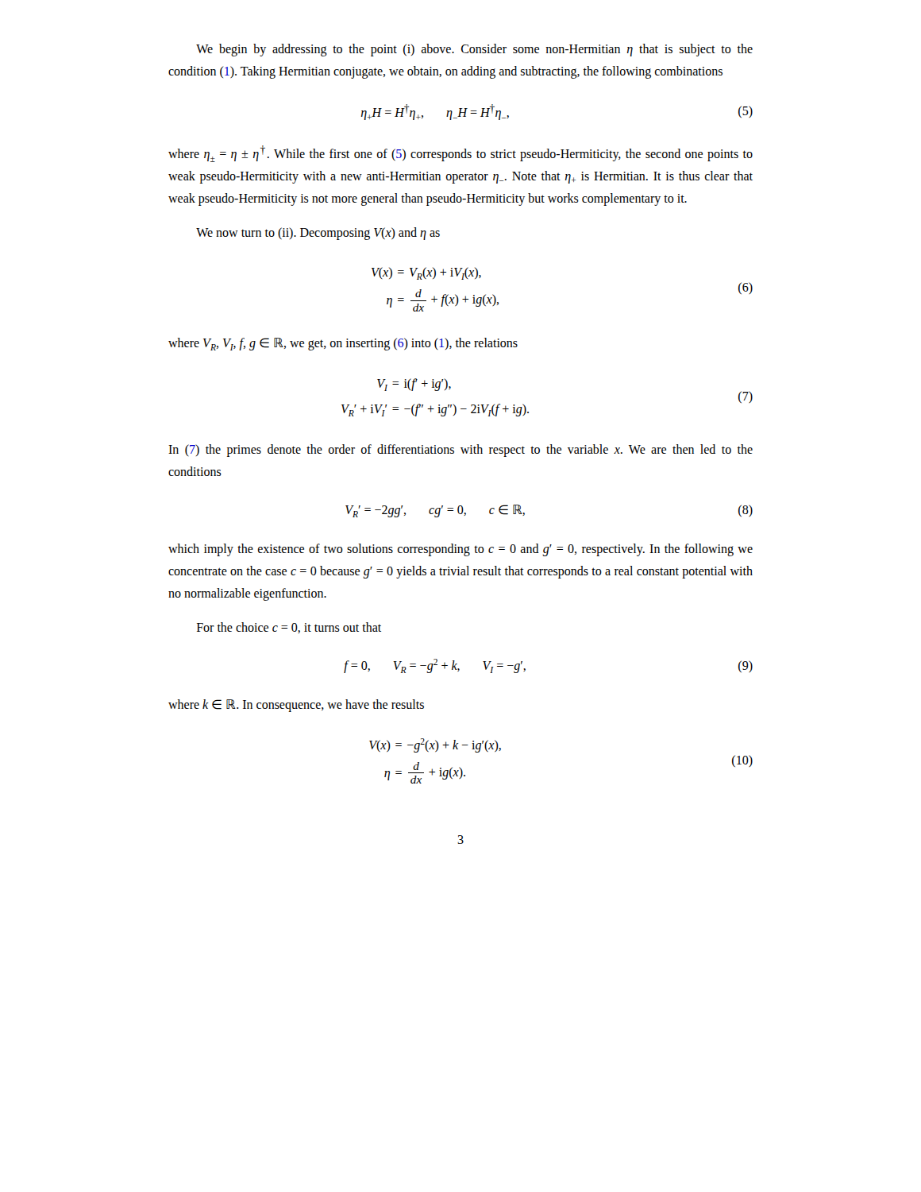We begin by addressing to the point (i) above. Consider some non-Hermitian η that is subject to the condition (1). Taking Hermitian conjugate, we obtain, on adding and subtracting, the following combinations
η+H = H†η+, η−H = H†η−,
(5)
where η± = η ± η†. While the first one of (5) corresponds to strict pseudo-Hermiticity, the second one points to weak pseudo-Hermiticity with a new anti-Hermitian operator η−. Note that η+ is Hermitian. It is thus clear that weak pseudo-Hermiticity is not more general than pseudo-Hermiticity but works complementary to it.
We now turn to (ii). Decomposing V(x) and η as
| V ( x ) | = | V R ( x ) + i V I ( x ), |
| η | = | d dx + f ( x ) + i g ( x ), |
(6)
where VR, VI, f, g ∈ ℝ, we get, on inserting (6) into (1), the relations
| V I | = | i( f ′ + i g ′), |
| V R ′ + i V I ′ | = | −( f ″ + i g ″) − 2i V I ( f + i g ). |
(7)
In (7) the primes denote the order of differentiations with respect to the variable x. We are then led to the conditions
VR′ = −2gg′, cg′ = 0, c ∈ ℝ,
(8)
which imply the existence of two solutions corresponding to c = 0 and g′ = 0, respectively. In the following we concentrate on the case c = 0 because g′ = 0 yields a trivial result that corresponds to a real constant potential with no normalizable eigenfunction.
For the choice c = 0, it turns out that
f = 0, VR = −g2 + k, VI = −g′,
(9)
where k ∈ ℝ. In consequence, we have the results
| V ( x ) | = | − g 2 ( x ) + k − i g ′( x ), |
| η | = | d dx + i g ( x ). |
(10)
3